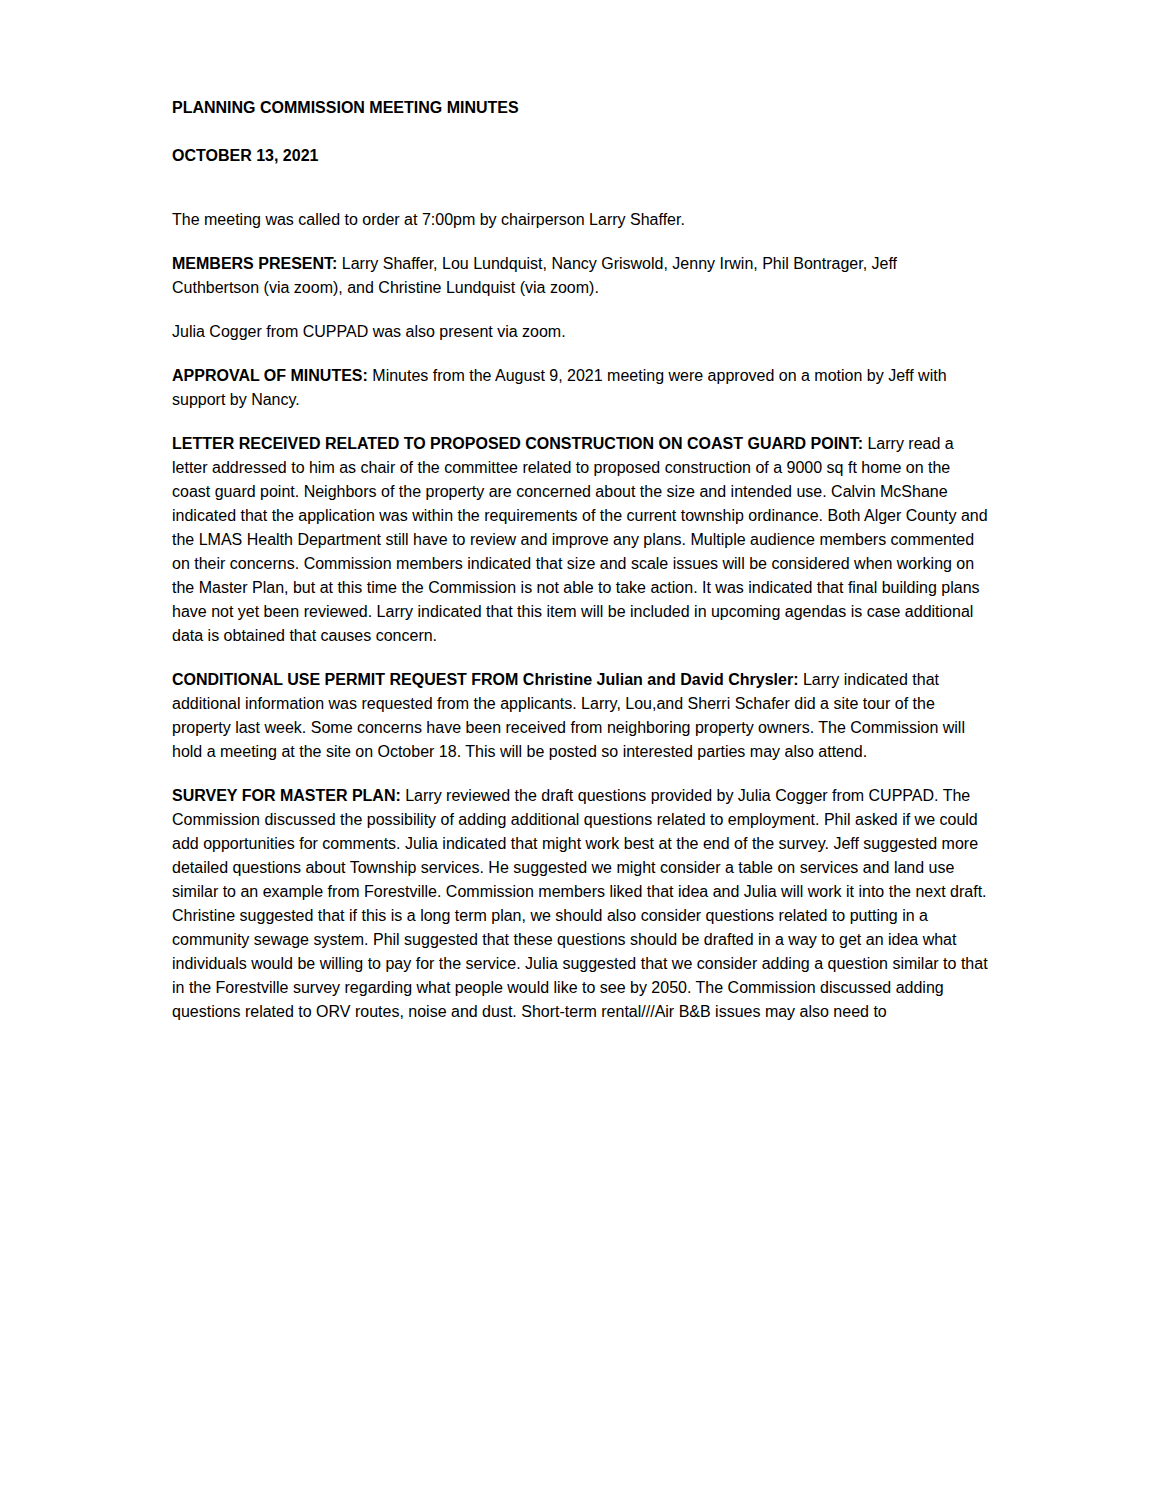PLANNING COMMISSION MEETING MINUTES
OCTOBER 13, 2021
The meeting was called to order at 7:00pm by chairperson Larry Shaffer.
MEMBERS PRESENT: Larry Shaffer, Lou Lundquist, Nancy Griswold, Jenny Irwin, Phil Bontrager, Jeff Cuthbertson (via zoom), and Christine Lundquist (via zoom).
Julia Cogger from CUPPAD was also present via zoom.
APPROVAL OF MINUTES: Minutes from the August 9, 2021 meeting were approved on a motion by Jeff with support by Nancy.
LETTER RECEIVED RELATED TO PROPOSED CONSTRUCTION ON COAST GUARD POINT: Larry read a letter addressed to him as chair of the committee related to proposed construction of a 9000 sq ft home on the coast guard point. Neighbors of the property are concerned about the size and intended use. Calvin McShane indicated that the application was within the requirements of the current township ordinance. Both Alger County and the LMAS Health Department still have to review and improve any plans. Multiple audience members commented on their concerns. Commission members indicated that size and scale issues will be considered when working on the Master Plan, but at this time the Commission is not able to take action. It was indicated that final building plans have not yet been reviewed. Larry indicated that this item will be included in upcoming agendas is case additional data is obtained that causes concern.
CONDITIONAL USE PERMIT REQUEST FROM Christine Julian and David Chrysler: Larry indicated that additional information was requested from the applicants. Larry, Lou,and Sherri Schafer did a site tour of the property last week. Some concerns have been received from neighboring property owners. The Commission will hold a meeting at the site on October 18. This will be posted so interested parties may also attend.
SURVEY FOR MASTER PLAN: Larry reviewed the draft questions provided by Julia Cogger from CUPPAD. The Commission discussed the possibility of adding additional questions related to employment. Phil asked if we could add opportunities for comments. Julia indicated that might work best at the end of the survey. Jeff suggested more detailed questions about Township services. He suggested we might consider a table on services and land use similar to an example from Forestville. Commission members liked that idea and Julia will work it into the next draft. Christine suggested that if this is a long term plan, we should also consider questions related to putting in a community sewage system. Phil suggested that these questions should be drafted in a way to get an idea what individuals would be willing to pay for the service. Julia suggested that we consider adding a question similar to that in the Forestville survey regarding what people would like to see by 2050. The Commission discussed adding questions related to ORV routes, noise and dust. Short-term rental///Air B&B issues may also need to